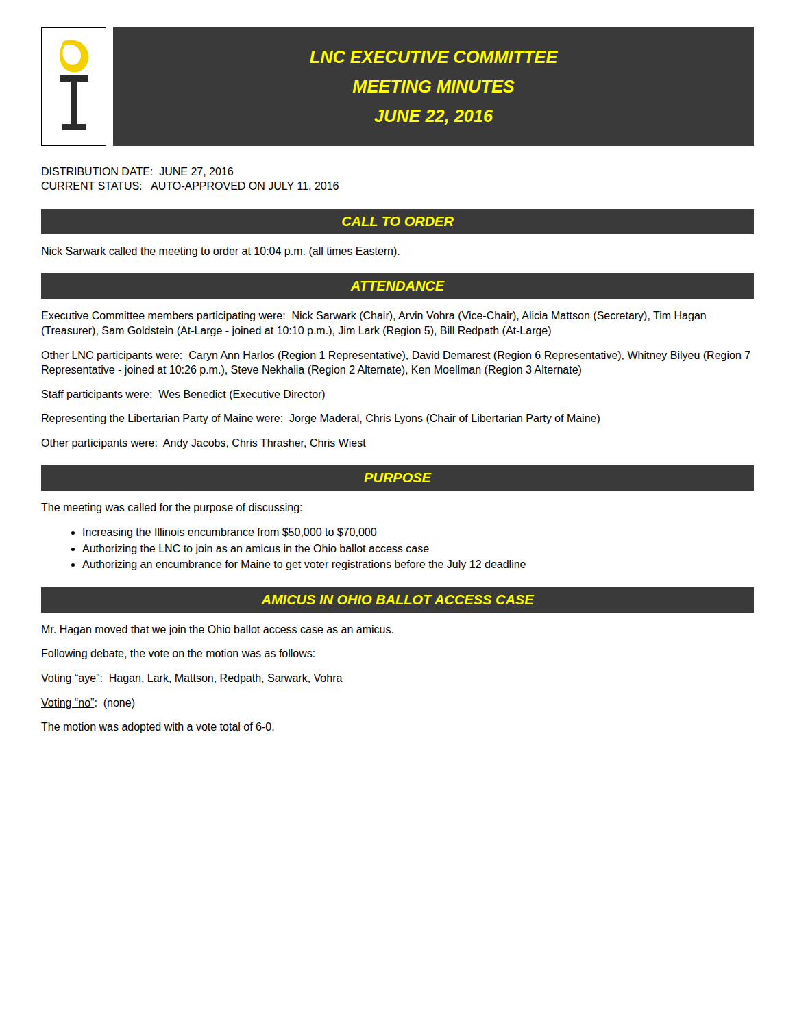LNC EXECUTIVE COMMITTEE
MEETING MINUTES
JUNE 22, 2016
DISTRIBUTION DATE: JUNE 27, 2016
CURRENT STATUS: AUTO-APPROVED ON JULY 11, 2016
CALL TO ORDER
Nick Sarwark called the meeting to order at 10:04 p.m. (all times Eastern).
ATTENDANCE
Executive Committee members participating were: Nick Sarwark (Chair), Arvin Vohra (Vice-Chair), Alicia Mattson (Secretary), Tim Hagan (Treasurer), Sam Goldstein (At-Large - joined at 10:10 p.m.), Jim Lark (Region 5), Bill Redpath (At-Large)
Other LNC participants were: Caryn Ann Harlos (Region 1 Representative), David Demarest (Region 6 Representative), Whitney Bilyeu (Region 7 Representative - joined at 10:26 p.m.), Steve Nekhalia (Region 2 Alternate), Ken Moellman (Region 3 Alternate)
Staff participants were: Wes Benedict (Executive Director)
Representing the Libertarian Party of Maine were: Jorge Maderal, Chris Lyons (Chair of Libertarian Party of Maine)
Other participants were: Andy Jacobs, Chris Thrasher, Chris Wiest
PURPOSE
The meeting was called for the purpose of discussing:
Increasing the Illinois encumbrance from $50,000 to $70,000
Authorizing the LNC to join as an amicus in the Ohio ballot access case
Authorizing an encumbrance for Maine to get voter registrations before the July 12 deadline
AMICUS IN OHIO BALLOT ACCESS CASE
Mr. Hagan moved that we join the Ohio ballot access case as an amicus.
Following debate, the vote on the motion was as follows:
Voting “aye”: Hagan, Lark, Mattson, Redpath, Sarwark, Vohra
Voting “no”: (none)
The motion was adopted with a vote total of 6-0.